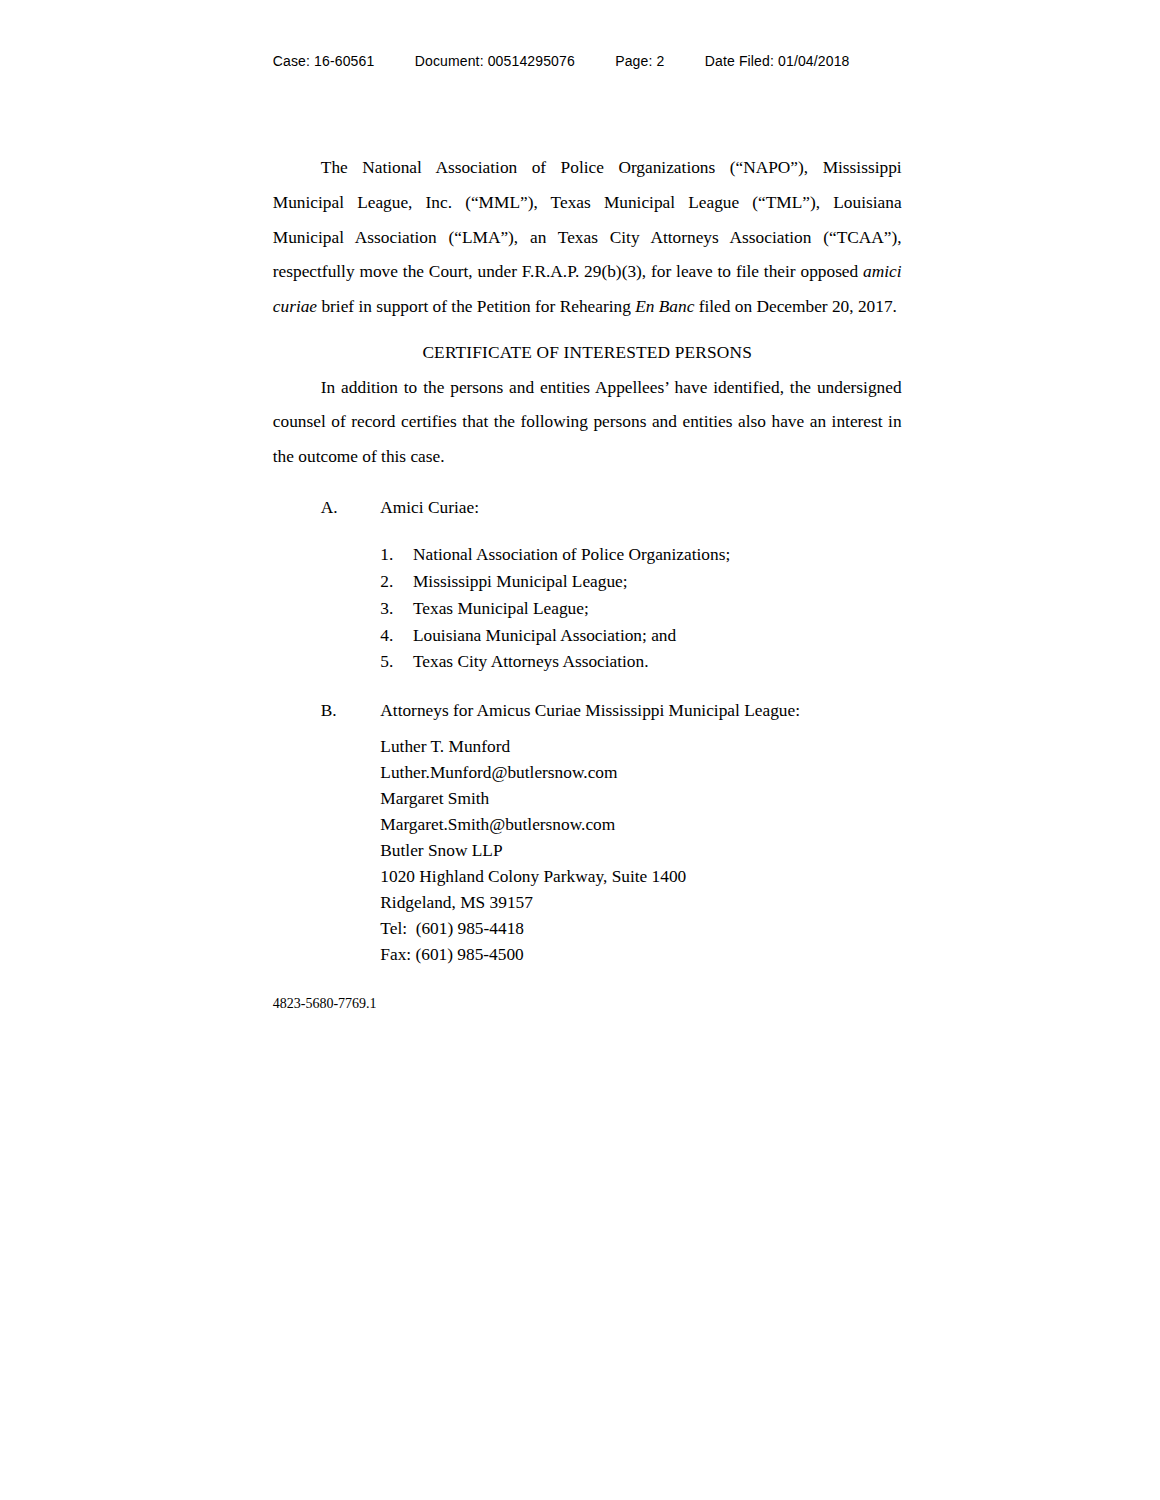Case: 16-60561 Document: 00514295076 Page: 2 Date Filed: 01/04/2018
The National Association of Police Organizations (“NAPO”), Mississippi Municipal League, Inc. (“MML”), Texas Municipal League (“TML”), Louisiana Municipal Association (“LMA”), an Texas City Attorneys Association (“TCAA”), respectfully move the Court, under F.R.A.P. 29(b)(3), for leave to file their opposed amici curiae brief in support of the Petition for Rehearing En Banc filed on December 20, 2017.
CERTIFICATE OF INTERESTED PERSONS
In addition to the persons and entities Appellees’ have identified, the undersigned counsel of record certifies that the following persons and entities also have an interest in the outcome of this case.
A.
Amici Curiae:
1. National Association of Police Organizations;
2. Mississippi Municipal League;
3. Texas Municipal League;
4. Louisiana Municipal Association; and
5. Texas City Attorneys Association.
B.
Attorneys for Amicus Curiae Mississippi Municipal League:
Luther T. Munford
Luther.Munford@butlersnow.com
Margaret Smith
Margaret.Smith@butlersnow.com
Butler Snow LLP
1020 Highland Colony Parkway, Suite 1400
Ridgeland, MS 39157
Tel: (601) 985-4418
Fax: (601) 985-4500
4823-5680-7769.1